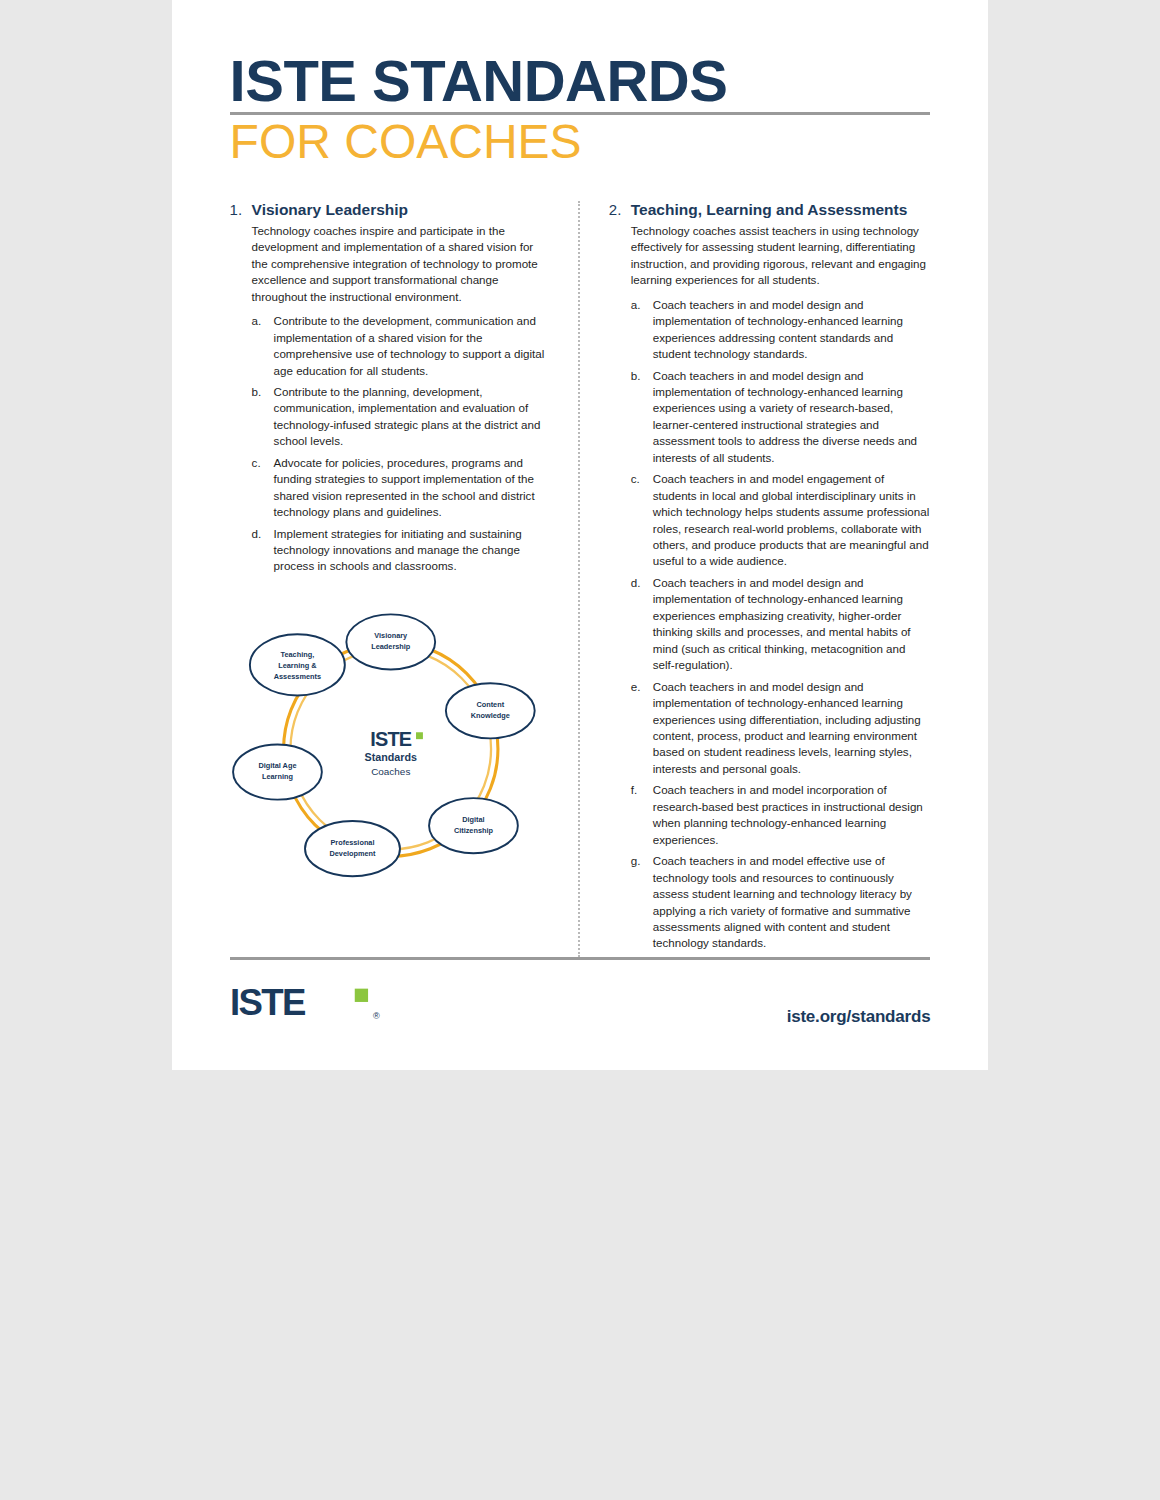ISTE STANDARDS
FOR COACHES
1. Visionary Leadership
Technology coaches inspire and participate in the development and implementation of a shared vision for the comprehensive integration of technology to promote excellence and support transformational change throughout the instructional environment.
Contribute to the development, communication and implementation of a shared vision for the comprehensive use of technology to support a digital age education for all students.
Contribute to the planning, development, communication, implementation and evaluation of technology-infused strategic plans at the district and school levels.
Advocate for policies, procedures, programs and funding strategies to support implementation of the shared vision represented in the school and district technology plans and guidelines.
Implement strategies for initiating and sustaining technology innovations and manage the change process in schools and classrooms.
ISTE Standards Coaches Visionary Leadership Content Knowledge Digital Citizenship Professional Development Digital Age Learning Teaching, Learning & Assessments
2. Teaching, Learning and Assessments
Technology coaches assist teachers in using technology effectively for assessing student learning, differentiating instruction, and providing rigorous, relevant and engaging learning experiences for all students.
Coach teachers in and model design and implementation of technology-enhanced learning experiences addressing content standards and student technology standards.
Coach teachers in and model design and implementation of technology-enhanced learning experiences using a variety of research-based, learner-centered instructional strategies and assessment tools to address the diverse needs and interests of all students.
Coach teachers in and model engagement of students in local and global interdisciplinary units in which technology helps students assume professional roles, research real-world problems, collaborate with others, and produce products that are meaningful and useful to a wide audience.
Coach teachers in and model design and implementation of technology-enhanced learning experiences emphasizing creativity, higher-order thinking skills and processes, and mental habits of mind (such as critical thinking, metacognition and self-regulation).
Coach teachers in and model design and implementation of technology-enhanced learning experiences using differentiation, including adjusting content, process, product and learning environment based on student readiness levels, learning styles, interests and personal goals.
Coach teachers in and model incorporation of research-based best practices in instructional design when planning technology-enhanced learning experiences.
Coach teachers in and model effective use of technology tools and resources to continuously assess student learning and technology literacy by applying a rich variety of formative and summative assessments aligned with content and student technology standards.
ISTE ®
iste.org/standards